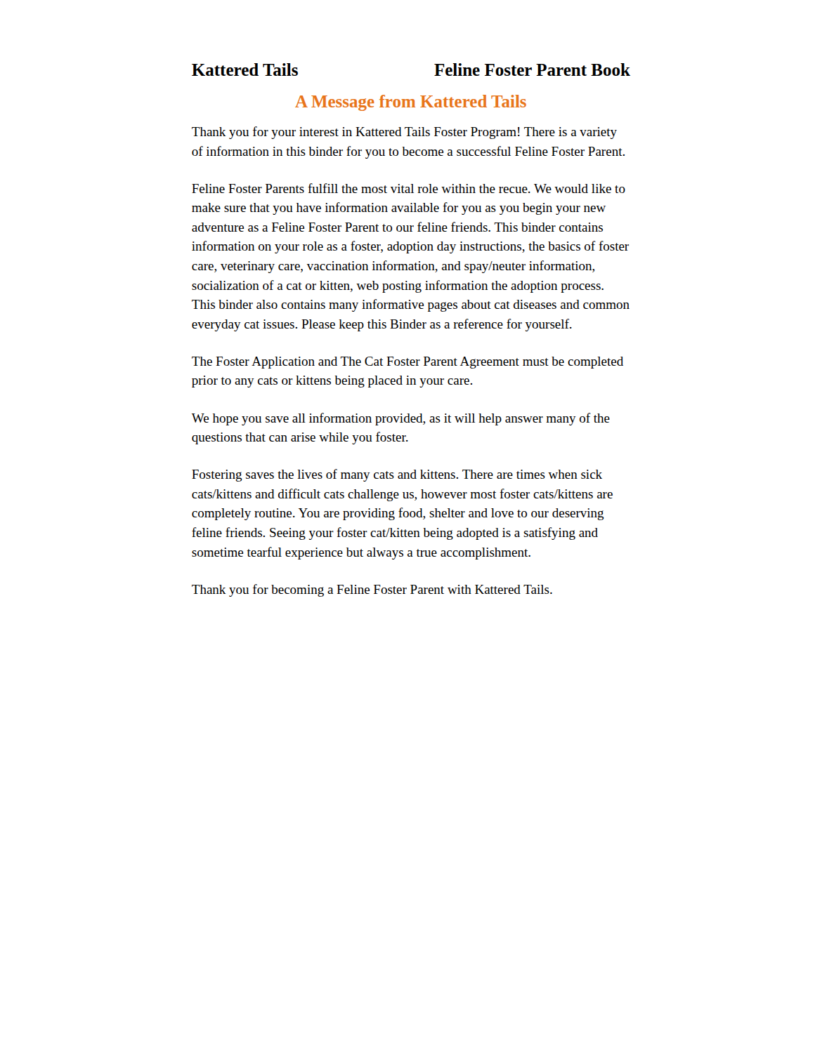Kattered Tails Feline Foster Parent Book
A Message from Kattered Tails
Thank you for your interest in Kattered Tails Foster Program! There is a variety of information in this binder for you to become a successful Feline Foster Parent.
Feline Foster Parents fulfill the most vital role within the recue. We would like to make sure that you have information available for you as you begin your new adventure as a Feline Foster Parent to our feline friends. This binder contains information on your role as a foster, adoption day instructions, the basics of foster care, veterinary care, vaccination information, and spay/neuter information, socialization of a cat or kitten, web posting information the adoption process. This binder also contains many informative pages about cat diseases and common everyday cat issues. Please keep this Binder as a reference for yourself.
The Foster Application and The Cat Foster Parent Agreement must be completed prior to any cats or kittens being placed in your care.
We hope you save all information provided, as it will help answer many of the questions that can arise while you foster.
Fostering saves the lives of many cats and kittens. There are times when sick cats/kittens and difficult cats challenge us, however most foster cats/kittens are completely routine. You are providing food, shelter and love to our deserving feline friends. Seeing your foster cat/kitten being adopted is a satisfying and sometime tearful experience but always a true accomplishment.
Thank you for becoming a Feline Foster Parent with Kattered Tails.